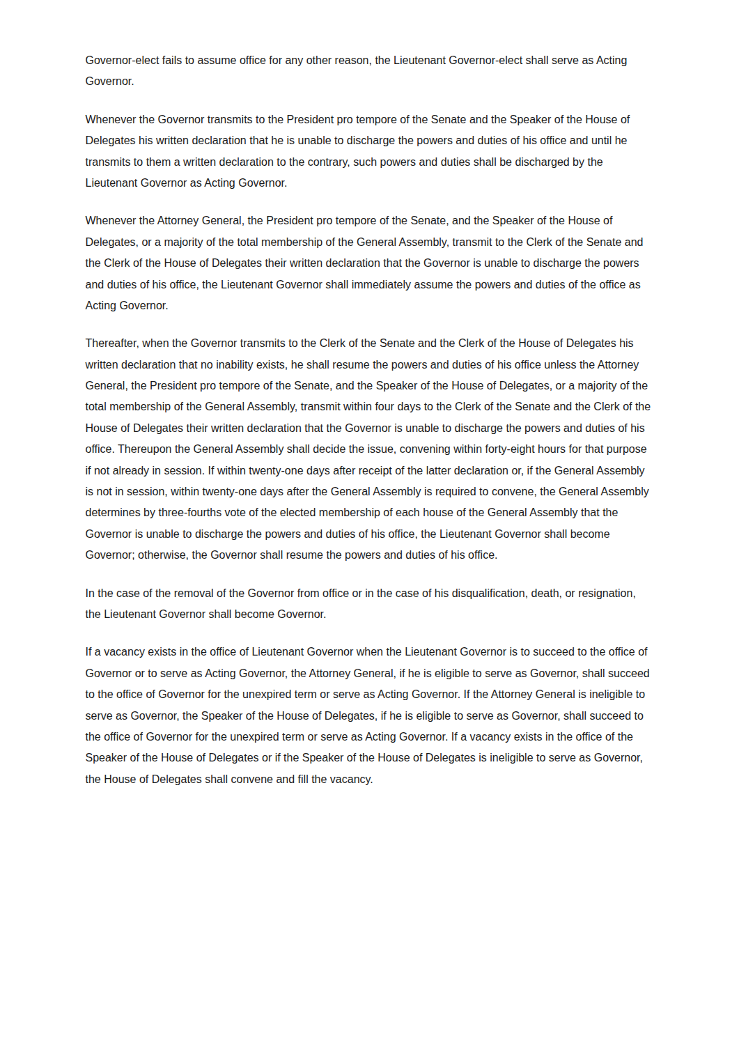Governor-elect fails to assume office for any other reason, the Lieutenant Governor-elect shall serve as Acting Governor.
Whenever the Governor transmits to the President pro tempore of the Senate and the Speaker of the House of Delegates his written declaration that he is unable to discharge the powers and duties of his office and until he transmits to them a written declaration to the contrary, such powers and duties shall be discharged by the Lieutenant Governor as Acting Governor.
Whenever the Attorney General, the President pro tempore of the Senate, and the Speaker of the House of Delegates, or a majority of the total membership of the General Assembly, transmit to the Clerk of the Senate and the Clerk of the House of Delegates their written declaration that the Governor is unable to discharge the powers and duties of his office, the Lieutenant Governor shall immediately assume the powers and duties of the office as Acting Governor.
Thereafter, when the Governor transmits to the Clerk of the Senate and the Clerk of the House of Delegates his written declaration that no inability exists, he shall resume the powers and duties of his office unless the Attorney General, the President pro tempore of the Senate, and the Speaker of the House of Delegates, or a majority of the total membership of the General Assembly, transmit within four days to the Clerk of the Senate and the Clerk of the House of Delegates their written declaration that the Governor is unable to discharge the powers and duties of his office. Thereupon the General Assembly shall decide the issue, convening within forty-eight hours for that purpose if not already in session. If within twenty-one days after receipt of the latter declaration or, if the General Assembly is not in session, within twenty-one days after the General Assembly is required to convene, the General Assembly determines by three-fourths vote of the elected membership of each house of the General Assembly that the Governor is unable to discharge the powers and duties of his office, the Lieutenant Governor shall become Governor; otherwise, the Governor shall resume the powers and duties of his office.
In the case of the removal of the Governor from office or in the case of his disqualification, death, or resignation, the Lieutenant Governor shall become Governor.
If a vacancy exists in the office of Lieutenant Governor when the Lieutenant Governor is to succeed to the office of Governor or to serve as Acting Governor, the Attorney General, if he is eligible to serve as Governor, shall succeed to the office of Governor for the unexpired term or serve as Acting Governor. If the Attorney General is ineligible to serve as Governor, the Speaker of the House of Delegates, if he is eligible to serve as Governor, shall succeed to the office of Governor for the unexpired term or serve as Acting Governor. If a vacancy exists in the office of the Speaker of the House of Delegates or if the Speaker of the House of Delegates is ineligible to serve as Governor, the House of Delegates shall convene and fill the vacancy.